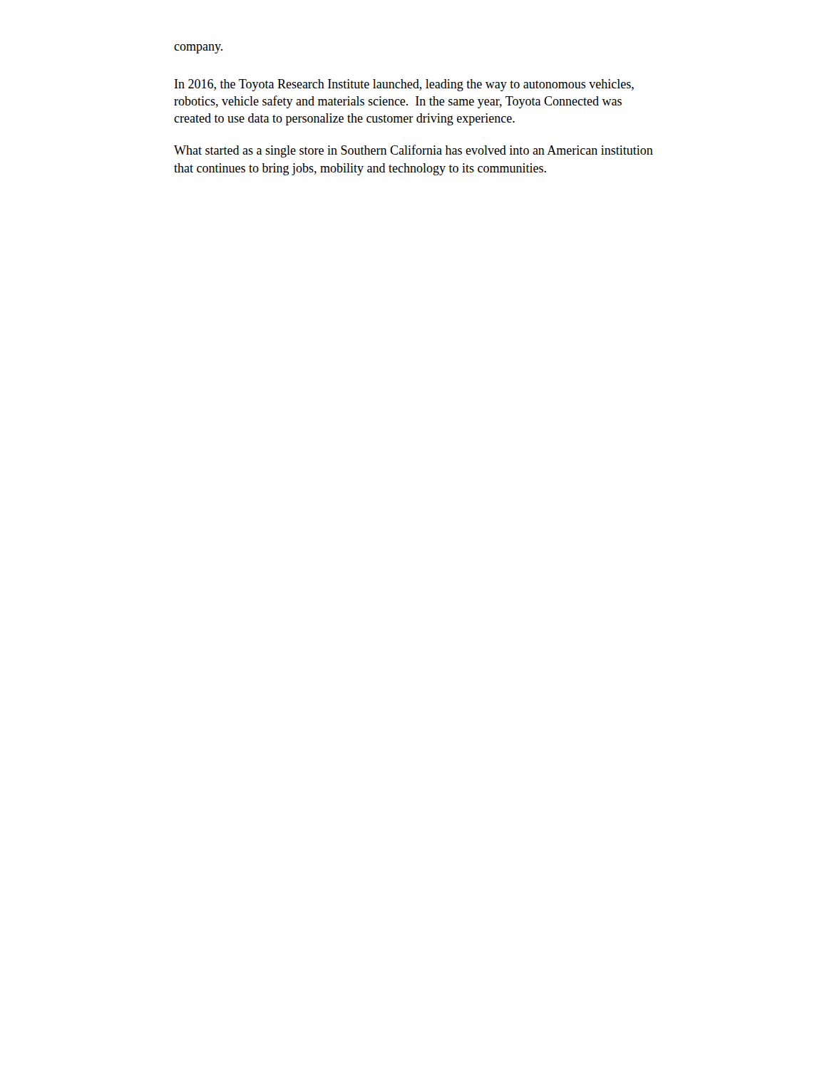company.
In 2016, the Toyota Research Institute launched, leading the way to autonomous vehicles, robotics, vehicle safety and materials science. In the same year, Toyota Connected was created to use data to personalize the customer driving experience.
What started as a single store in Southern California has evolved into an American institution that continues to bring jobs, mobility and technology to its communities.